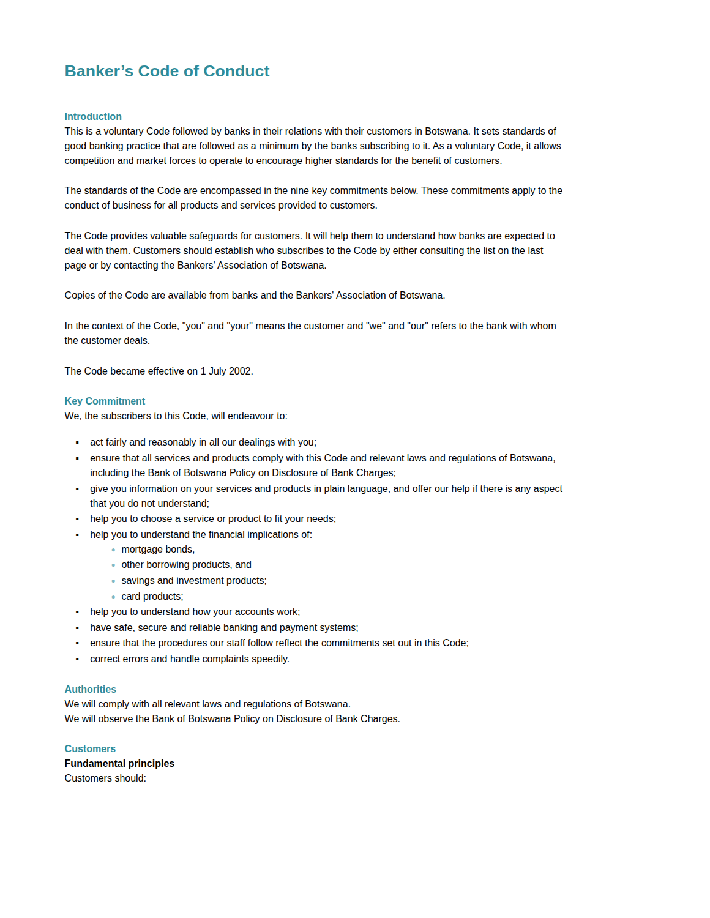Banker’s Code of Conduct
Introduction
This is a voluntary Code followed by banks in their relations with their customers in Botswana. It sets standards of good banking practice that are followed as a minimum by the banks subscribing to it. As a voluntary Code, it allows competition and market forces to operate to encourage higher standards for the benefit of customers.
The standards of the Code are encompassed in the nine key commitments below. These commitments apply to the conduct of business for all products and services provided to customers.
The Code provides valuable safeguards for customers. It will help them to understand how banks are expected to deal with them. Customers should establish who subscribes to the Code by either consulting the list on the last page or by contacting the Bankers' Association of Botswana.
Copies of the Code are available from banks and the Bankers' Association of Botswana.
In the context of the Code, "you" and "your" means the customer and "we" and "our" refers to the bank with whom the customer deals.
The Code became effective on 1 July 2002.
Key Commitment
We, the subscribers to this Code, will endeavour to:
act fairly and reasonably in all our dealings with you;
ensure that all services and products comply with this Code and relevant laws and regulations of Botswana, including the Bank of Botswana Policy on Disclosure of Bank Charges;
give you information on your services and products in plain language, and offer our help if there is any aspect that you do not understand;
help you to choose a service or product to fit your needs;
help you to understand the financial implications of:
mortgage bonds,
other borrowing products, and
savings and investment products;
card products;
help you to understand how your accounts work;
have safe, secure and reliable banking and payment systems;
ensure that the procedures our staff follow reflect the commitments set out in this Code;
correct errors and handle complaints speedily.
Authorities
We will comply with all relevant laws and regulations of Botswana.
We will observe the Bank of Botswana Policy on Disclosure of Bank Charges.
Customers
Fundamental principles
Customers should: